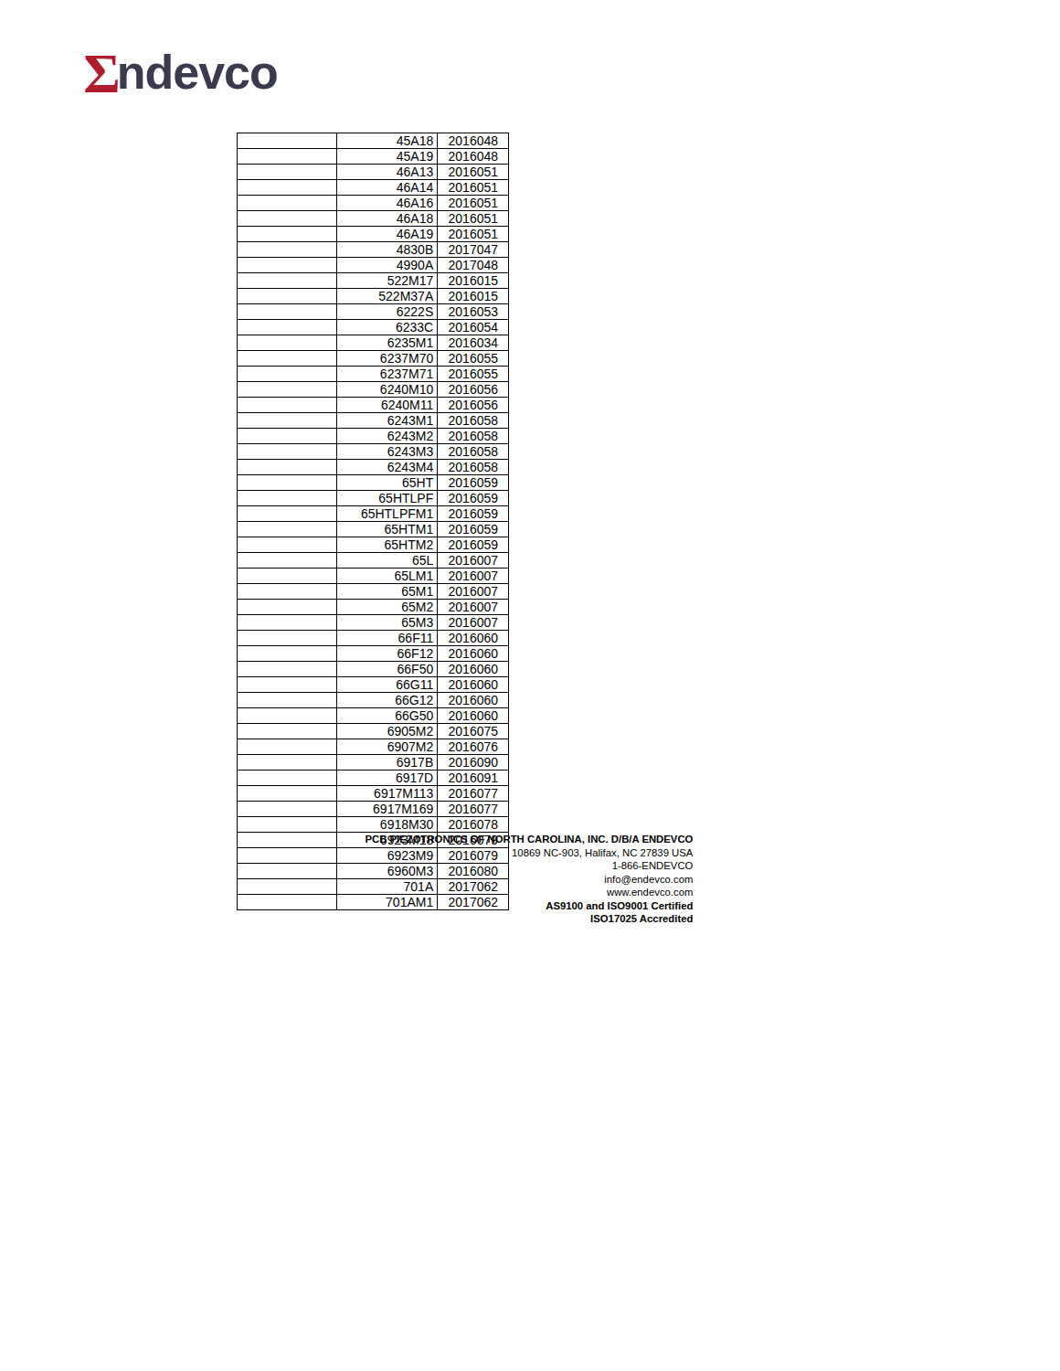Σndevco
| | 45A18 | 2016048 |
| | 45A19 | 2016048 |
| | 46A13 | 2016051 |
| | 46A14 | 2016051 |
| | 46A16 | 2016051 |
| | 46A18 | 2016051 |
| | 46A19 | 2016051 |
| | 4830B | 2017047 |
| | 4990A | 2017048 |
| | 522M17 | 2016015 |
| | 522M37A | 2016015 |
| | 6222S | 2016053 |
| | 6233C | 2016054 |
| | 6235M1 | 2016034 |
| | 6237M70 | 2016055 |
| | 6237M71 | 2016055 |
| | 6240M10 | 2016056 |
| | 6240M11 | 2016056 |
| | 6243M1 | 2016058 |
| | 6243M2 | 2016058 |
| | 6243M3 | 2016058 |
| | 6243M4 | 2016058 |
| | 65HT | 2016059 |
| | 65HTLPF | 2016059 |
| | 65HTLPFM1 | 2016059 |
| | 65HTM1 | 2016059 |
| | 65HTM2 | 2016059 |
| | 65L | 2016007 |
| | 65LM1 | 2016007 |
| | 65M1 | 2016007 |
| | 65M2 | 2016007 |
| | 65M3 | 2016007 |
| | 66F11 | 2016060 |
| | 66F12 | 2016060 |
| | 66F50 | 2016060 |
| | 66G11 | 2016060 |
| | 66G12 | 2016060 |
| | 66G50 | 2016060 |
| | 6905M2 | 2016075 |
| | 6907M2 | 2016076 |
| | 6917B | 2016090 |
| | 6917D | 2016091 |
| | 6917M113 | 2016077 |
| | 6917M169 | 2016077 |
| | 6918M30 | 2016078 |
| | 6923M18 | 2016079 |
| | 6923M9 | 2016079 |
| | 6960M3 | 2016080 |
| | 701A | 2017062 |
| | 701AM1 | 2017062 |
PCB PIEZOTRONICS OF NORTH CAROLINA, INC. D/B/A ENDEVCO
10869 NC-903, Halifax, NC 27839 USA
1-866-ENDEVCO
info@endevco.com
www.endevco.com
AS9100 and ISO9001 Certified
ISO17025 Accredited